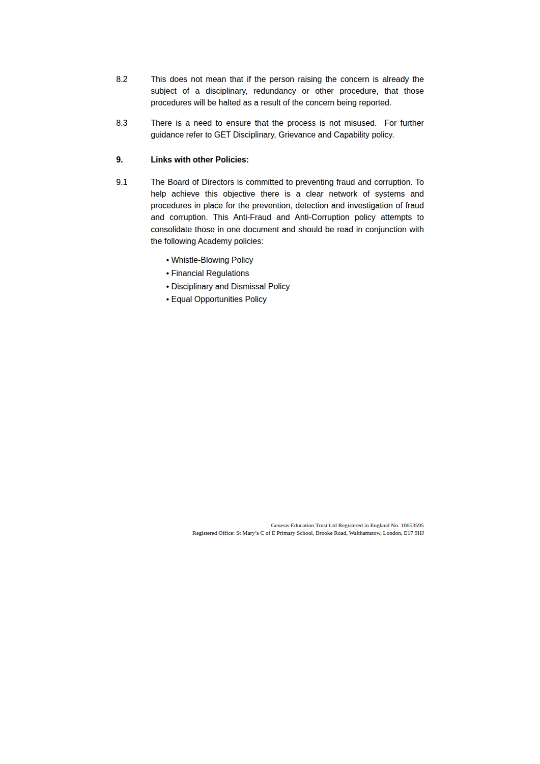8.2
This does not mean that if the person raising the concern is already the subject of a disciplinary, redundancy or other procedure, that those procedures will be halted as a result of the concern being reported.
8.3
There is a need to ensure that the process is not misused. For further guidance refer to GET Disciplinary, Grievance and Capability policy.
9.
Links with other Policies:
9.1
The Board of Directors is committed to preventing fraud and corruption. To help achieve this objective there is a clear network of systems and procedures in place for the prevention, detection and investigation of fraud and corruption. This Anti-Fraud and Anti-Corruption policy attempts to consolidate those in one document and should be read in conjunction with the following Academy policies:
Whistle-Blowing Policy
Financial Regulations
Disciplinary and Dismissal Policy
Equal Opportunities Policy
Genesis Education Trust Ltd Registered in England No. 10653595
Registered Office: St Mary’s C of E Primary School, Brooke Road, Walthamstow, London, E17 9HJ